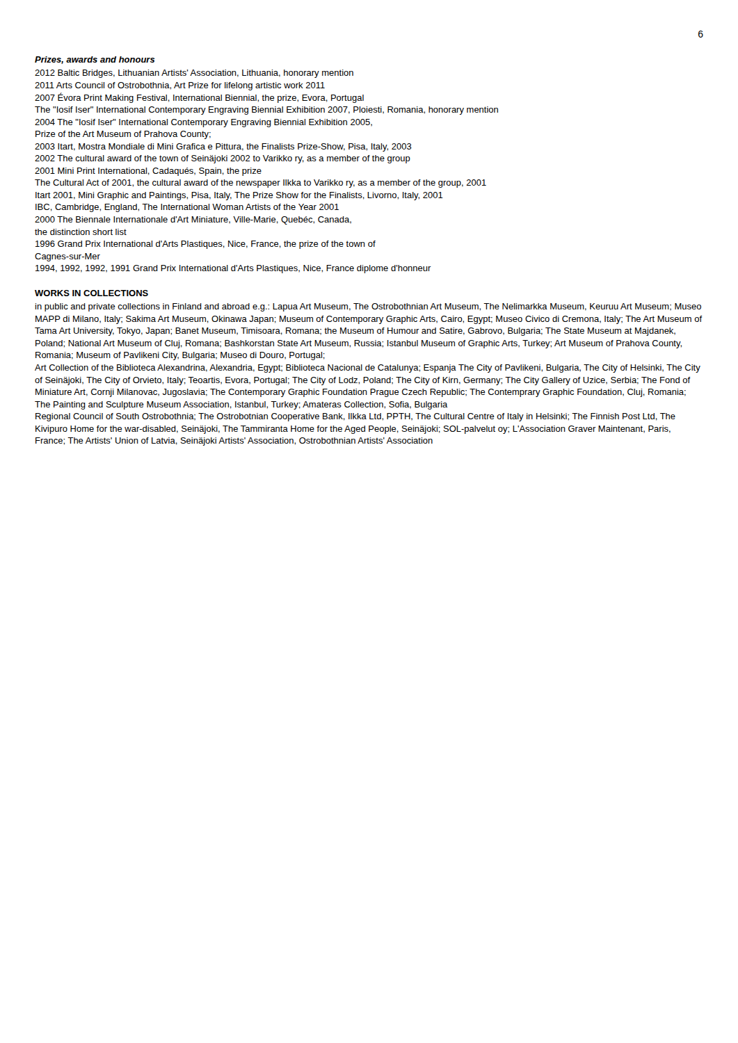6
Prizes, awards and honours
2012 Baltic Bridges, Lithuanian Artists' Association, Lithuania, honorary mention
2011 Arts Council of Ostrobothnia, Art Prize for lifelong artistic work 2011
2007 Évora Print Making Festival, International Biennial, the prize, Evora, Portugal
The "Iosif Iser" International Contemporary Engraving Biennial Exhibition 2007, Ploiesti, Romania, honorary mention
2004 The "Iosif Iser" International Contemporary Engraving Biennial Exhibition 2005,
Prize of the Art Museum of Prahova County;
2003 Itart, Mostra Mondiale di Mini Grafica e Pittura, the Finalists Prize-Show, Pisa, Italy, 2003
2002 The cultural award of the town of Seinäjoki 2002 to Varikko ry, as a member of the group
2001 Mini Print International, Cadaqués, Spain, the prize
The Cultural Act of 2001, the cultural award of the newspaper Ilkka to Varikko ry, as a member of the group, 2001
Itart 2001, Mini Graphic and Paintings, Pisa, Italy, The Prize Show for the Finalists, Livorno, Italy, 2001
IBC, Cambridge, England, The International Woman Artists of the Year 2001
2000 The Biennale Internationale d'Art Miniature, Ville-Marie, Quebéc, Canada,
the distinction short list
1996 Grand Prix International d'Arts Plastiques, Nice, France, the prize of the town of
Cagnes-sur-Mer
1994, 1992, 1992, 1991 Grand Prix International d'Arts Plastiques, Nice, France diplome d'honneur
WORKS IN COLLECTIONS
in public and private collections in Finland and abroad e.g.: Lapua Art Museum, The Ostrobothnian Art Museum, The Nelimarkka Museum, Keuruu Art Museum; Museo MAPP di Milano, Italy; Sakima Art Museum, Okinawa Japan; Museum of Contemporary Graphic Arts, Cairo, Egypt; Museo Civico di Cremona, Italy; The Art Museum of Tama Art University, Tokyo, Japan; Banet Museum, Timisoara, Romana; the Museum of Humour and Satire, Gabrovo, Bulgaria; The State Museum at Majdanek, Poland; National Art Museum of Cluj, Romana; Bashkorstan State Art Museum, Russia; Istanbul Museum of Graphic Arts, Turkey; Art Museum of Prahova County, Romania; Museum of Pavlikeni City, Bulgaria; Museo di Douro, Portugal;
Art Collection of the Biblioteca Alexandrina, Alexandria, Egypt; Biblioteca Nacional de Catalunya; Espanja The City of Pavlikeni, Bulgaria, The City of Helsinki, The City of Seinäjoki, The City of Orvieto, Italy; Teoartis, Evora, Portugal; The City of Lodz, Poland; The City of Kirn, Germany; The City Gallery of Uzice, Serbia; The Fond of Miniature Art, Cornji Milanovac, Jugoslavia; The Contemporary Graphic Foundation Prague Czech Republic; The Contemprary Graphic Foundation, Cluj, Romania; The Painting and Sculpture Museum Association, Istanbul, Turkey; Amateras Collection, Sofia, Bulgaria
Regional Council of South Ostrobothnia; The Ostrobotnian Cooperative Bank, Ilkka Ltd, PPTH, The Cultural Centre of Italy in Helsinki; The Finnish Post Ltd, The Kivipuro Home for the war-disabled, Seinäjoki, The Tammiranta Home for the Aged People, Seinäjoki; SOL-palvelut oy; L'Association Graver Maintenant, Paris, France; The Artists' Union of Latvia, Seinäjoki Artists' Association, Ostrobothnian Artists' Association